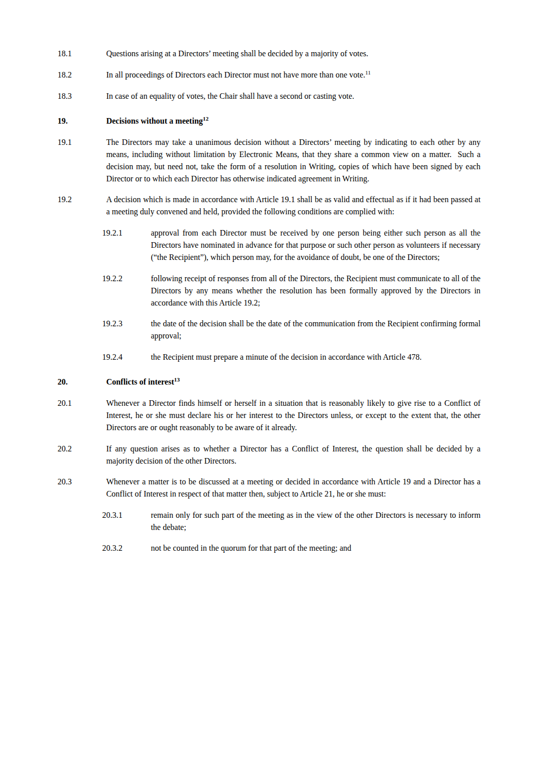18.1
Questions arising at a Directors’ meeting shall be decided by a majority of votes.
18.2
In all proceedings of Directors each Director must not have more than one vote.11
18.3
In case of an equality of votes, the Chair shall have a second or casting vote.
19.
Decisions without a meeting12
19.1
The Directors may take a unanimous decision without a Directors’ meeting by indicating to each other by any means, including without limitation by Electronic Means, that they share a common view on a matter. Such a decision may, but need not, take the form of a resolution in Writing, copies of which have been signed by each Director or to which each Director has otherwise indicated agreement in Writing.
19.2
A decision which is made in accordance with Article 19.1 shall be as valid and effectual as if it had been passed at a meeting duly convened and held, provided the following conditions are complied with:
19.2.1
approval from each Director must be received by one person being either such person as all the Directors have nominated in advance for that purpose or such other person as volunteers if necessary (“the Recipient”), which person may, for the avoidance of doubt, be one of the Directors;
19.2.2
following receipt of responses from all of the Directors, the Recipient must communicate to all of the Directors by any means whether the resolution has been formally approved by the Directors in accordance with this Article 19.2;
19.2.3
the date of the decision shall be the date of the communication from the Recipient confirming formal approval;
19.2.4
the Recipient must prepare a minute of the decision in accordance with Article 478.
20.
Conflicts of interest13
20.1
Whenever a Director finds himself or herself in a situation that is reasonably likely to give rise to a Conflict of Interest, he or she must declare his or her interest to the Directors unless, or except to the extent that, the other Directors are or ought reasonably to be aware of it already.
20.2
If any question arises as to whether a Director has a Conflict of Interest, the question shall be decided by a majority decision of the other Directors.
20.3
Whenever a matter is to be discussed at a meeting or decided in accordance with Article 19 and a Director has a Conflict of Interest in respect of that matter then, subject to Article 21, he or she must:
20.3.1
remain only for such part of the meeting as in the view of the other Directors is necessary to inform the debate;
20.3.2
not be counted in the quorum for that part of the meeting; and